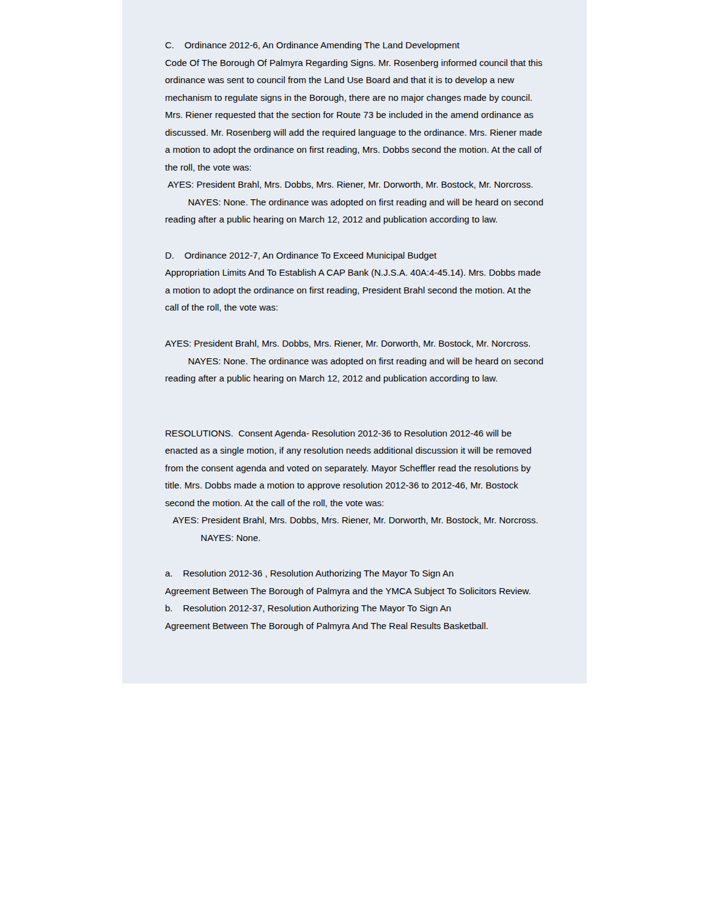C. Ordinance 2012-6, An Ordinance Amending The Land Development
Code Of The Borough Of Palmyra Regarding Signs. Mr. Rosenberg informed council that this ordinance was sent to council from the Land Use Board and that it is to develop a new mechanism to regulate signs in the Borough, there are no major changes made by council. Mrs. Riener requested that the section for Route 73 be included in the amend ordinance as discussed. Mr. Rosenberg will add the required language to the ordinance. Mrs. Riener made a motion to adopt the ordinance on first reading, Mrs. Dobbs second the motion. At the call of the roll, the vote was:
AYES: President Brahl, Mrs. Dobbs, Mrs. Riener, Mr. Dorworth, Mr. Bostock, Mr. Norcross.
NAYES: None. The ordinance was adopted on first reading and will be heard on second reading after a public hearing on March 12, 2012 and publication according to law.
D. Ordinance 2012-7, An Ordinance To Exceed Municipal Budget
Appropriation Limits And To Establish A CAP Bank (N.J.S.A. 40A:4-45.14). Mrs. Dobbs made a motion to adopt the ordinance on first reading, President Brahl second the motion. At the call of the roll, the vote was:
AYES: President Brahl, Mrs. Dobbs, Mrs. Riener, Mr. Dorworth, Mr. Bostock, Mr. Norcross.
NAYES: None. The ordinance was adopted on first reading and will be heard on second reading after a public hearing on March 12, 2012 and publication according to law.
RESOLUTIONS. Consent Agenda- Resolution 2012-36 to Resolution 2012-46 will be enacted as a single motion, if any resolution needs additional discussion it will be removed from the consent agenda and voted on separately. Mayor Scheffler read the resolutions by title. Mrs. Dobbs made a motion to approve resolution 2012-36 to 2012-46, Mr. Bostock second the motion. At the call of the roll, the vote was:
AYES: President Brahl, Mrs. Dobbs, Mrs. Riener, Mr. Dorworth, Mr. Bostock, Mr. Norcross.
NAYES: None.
a. Resolution 2012-36 , Resolution Authorizing The Mayor To Sign An
Agreement Between The Borough of Palmyra and the YMCA Subject To Solicitors Review.
b. Resolution 2012-37, Resolution Authorizing The Mayor To Sign An
Agreement Between The Borough of Palmyra And The Real Results Basketball.